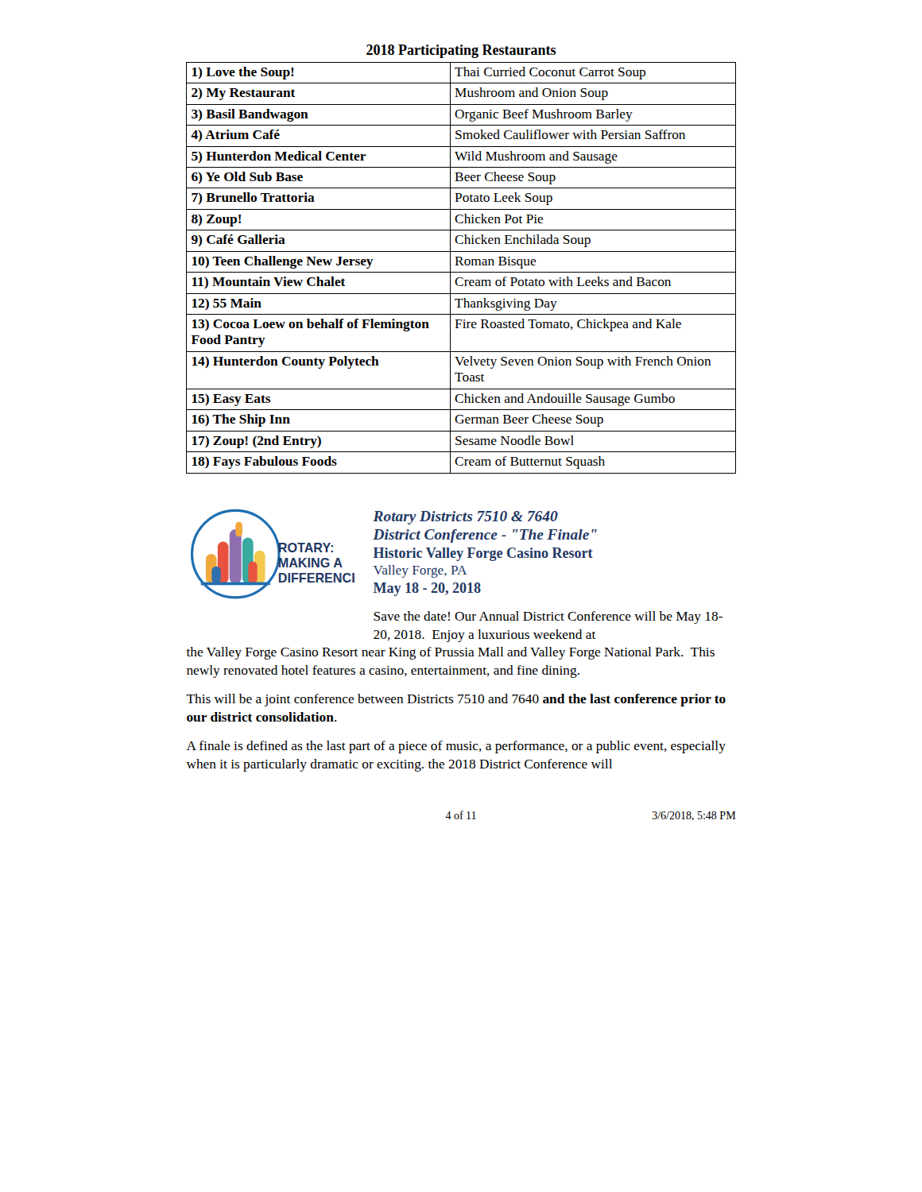2018 Participating Restaurants
| 1) Love the Soup! | Thai Curried Coconut Carrot Soup |
| 2) My Restaurant | Mushroom and Onion Soup |
| 3) Basil Bandwagon | Organic Beef Mushroom Barley |
| 4) Atrium Café | Smoked Cauliflower with Persian Saffron |
| 5) Hunterdon Medical Center | Wild Mushroom and Sausage |
| 6) Ye Old Sub Base | Beer Cheese Soup |
| 7) Brunello Trattoria | Potato Leek Soup |
| 8) Zoup! | Chicken Pot Pie |
| 9) Café Galleria | Chicken Enchilada Soup |
| 10) Teen Challenge New Jersey | Roman Bisque |
| 11) Mountain View Chalet | Cream of Potato with Leeks and Bacon |
| 12) 55 Main | Thanksgiving Day |
| 13) Cocoa Loew on behalf of Flemington Food Pantry | Fire Roasted Tomato, Chickpea and Kale |
| 14) Hunterdon County Polytech | Velvety Seven Onion Soup with French Onion Toast |
| 15) Easy Eats | Chicken and Andouille Sausage Gumbo |
| 16) The Ship Inn | German Beer Cheese Soup |
| 17) Zoup! (2nd Entry) | Sesame Noodle Bowl |
| 18) Fays Fabulous Foods | Cream of Butternut Squash |
ROTARY: MAKING A DIFFERENCE
Rotary Districts 7510 & 7640
District Conference - "The Finale"
Historic Valley Forge Casino Resort
Valley Forge, PA
May 18 - 20, 2018
Save the date! Our Annual District Conference will be May 18-20, 2018. Enjoy a luxurious weekend at
the Valley Forge Casino Resort near King of Prussia Mall and Valley Forge National Park. This newly renovated hotel features a casino, entertainment, and fine dining.
This will be a joint conference between Districts 7510 and 7640 and the last conference prior to our district consolidation.
A finale is defined as the last part of a piece of music, a performance, or a public event, especially when it is particularly dramatic or exciting. the 2018 District Conference will
4 of 11
3/6/2018, 5:48 PM